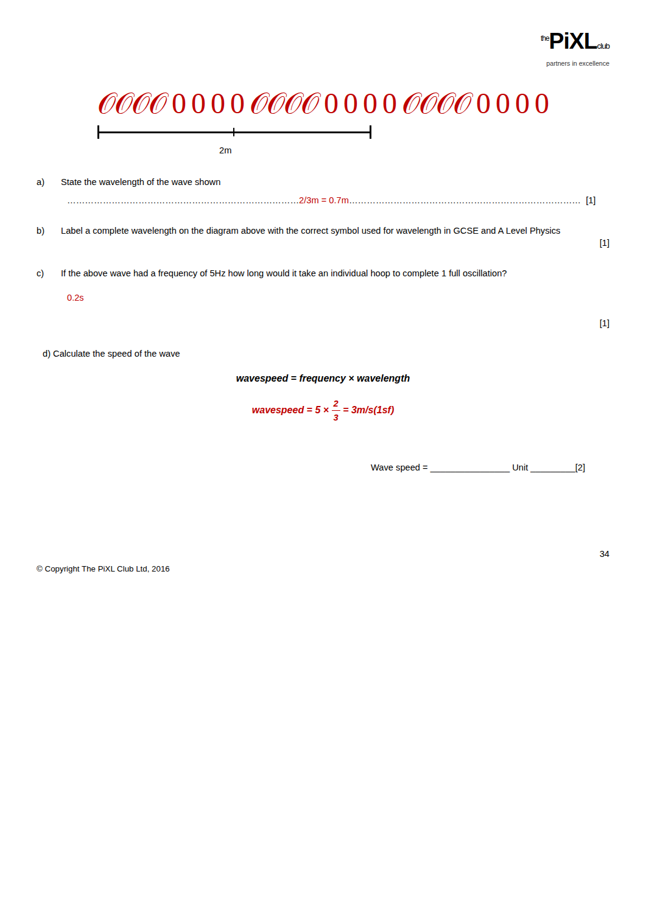the PiXLclub
partners in excellence
𝒪𝒪𝒪𝒪 0 0 0 0 𝒪𝒪𝒪𝒪 0 0 0 0 𝒪𝒪𝒪𝒪 0 0 0 0
2m
a) State the wavelength of the wave shown
……………………………………………………………………2/3m = 0.7m…………………………………………………………………… [1]
b) Label a complete wavelength on the diagram above with the correct symbol used for wavelength in GCSE and A Level Physics
[1]
c) If the above wave had a frequency of 5Hz how long would it take an individual hoop to complete 1 full oscillation?
0.2s
[1]
d) Calculate the speed of the wave
wavespeed = frequency × wavelength
wavespeed = 5 × 23 = 3m/s(1sf)
Wave speed = ________________ Unit _________[2]
34
© Copyright The PiXL Club Ltd, 2016